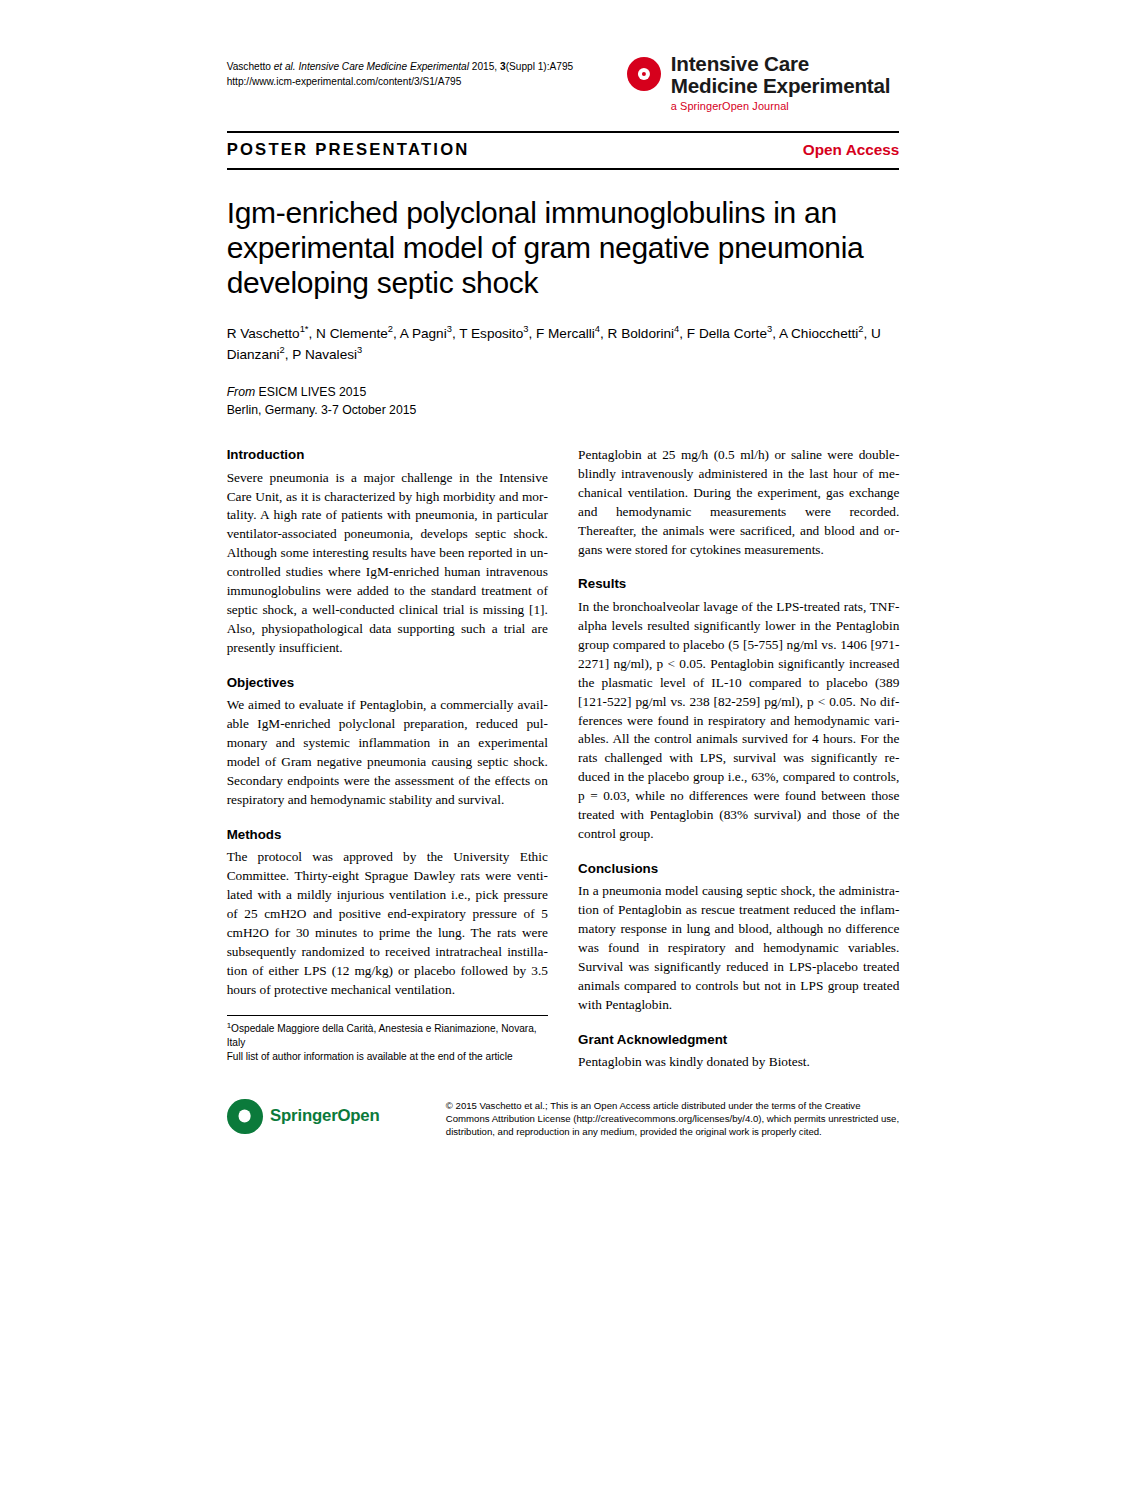Vaschetto et al. Intensive Care Medicine Experimental 2015, 3(Suppl 1):A795
http://www.icm-experimental.com/content/3/S1/A795
Intensive Care
Medicine Experimental
a SpringerOpen Journal
Poster presentation
Open Access
Igm-enriched polyclonal immunoglobulins in an experimental model of gram negative pneumonia developing septic shock
R Vaschetto1*, N Clemente2, A Pagni3, T Esposito3, F Mercalli4, R Boldorini4, F Della Corte3, A Chiocchetti2, U Dianzani2, P Navalesi3
From ESICM LIVES 2015
Berlin, Germany. 3-7 October 2015
Introduction
Severe pneumonia is a major challenge in the Intensive Care Unit, as it is characterized by high morbidity and mortality. A high rate of patients with pneumonia, in particular ventilator-associated poneumonia, develops septic shock. Although some interesting results have been reported in uncontrolled studies where IgM-enriched human intravenous immunoglobulins were added to the standard treatment of septic shock, a well-conducted clinical trial is missing [1]. Also, physiopathological data supporting such a trial are presently insufficient.
Objectives
We aimed to evaluate if Pentaglobin, a commercially available IgM-enriched polyclonal preparation, reduced pulmonary and systemic inflammation in an experimental model of Gram negative pneumonia causing septic shock. Secondary endpoints were the assessment of the effects on respiratory and hemodynamic stability and survival.
Methods
The protocol was approved by the University Ethic Committee. Thirty-eight Sprague Dawley rats were ventilated with a mildly injurious ventilation i.e., pick pressure of 25 cmH2O and positive end-expiratory pressure of 5 cmH2O for 30 minutes to prime the lung. The rats were subsequently randomized to received intratracheal instillation of either LPS (12 mg/kg) or placebo followed by 3.5 hours of protective mechanical ventilation.
1Ospedale Maggiore della Carità, Anestesia e Rianimazione, Novara, Italy
Full list of author information is available at the end of the article
Pentaglobin at 25 mg/h (0.5 ml/h) or saline were double-blindly intravenously administered in the last hour of mechanical ventilation. During the experiment, gas exchange and hemodynamic measurements were recorded. Thereafter, the animals were sacrificed, and blood and organs were stored for cytokines measurements.
Results
In the bronchoalveolar lavage of the LPS-treated rats, TNF-alpha levels resulted significantly lower in the Pentaglobin group compared to placebo (5 [5-755] ng/ml vs. 1406 [971-2271] ng/ml), p < 0.05. Pentaglobin significantly increased the plasmatic level of IL-10 compared to placebo (389 [121-522] pg/ml vs. 238 [82-259] pg/ml), p < 0.05. No differences were found in respiratory and hemodynamic variables. All the control animals survived for 4 hours. For the rats challenged with LPS, survival was significantly reduced in the placebo group i.e., 63%, compared to controls, p = 0.03, while no differences were found between those treated with Pentaglobin (83% survival) and those of the control group.
Conclusions
In a pneumonia model causing septic shock, the administration of Pentaglobin as rescue treatment reduced the inflammatory response in lung and blood, although no difference was found in respiratory and hemodynamic variables. Survival was significantly reduced in LPS-placebo treated animals compared to controls but not in LPS group treated with Pentaglobin.
Grant Acknowledgment
Pentaglobin was kindly donated by Biotest.
SpringerOpen
© 2015 Vaschetto et al.; This is an Open Access article distributed under the terms of the Creative Commons Attribution License (http://creativecommons.org/licenses/by/4.0), which permits unrestricted use, distribution, and reproduction in any medium, provided the original work is properly cited.